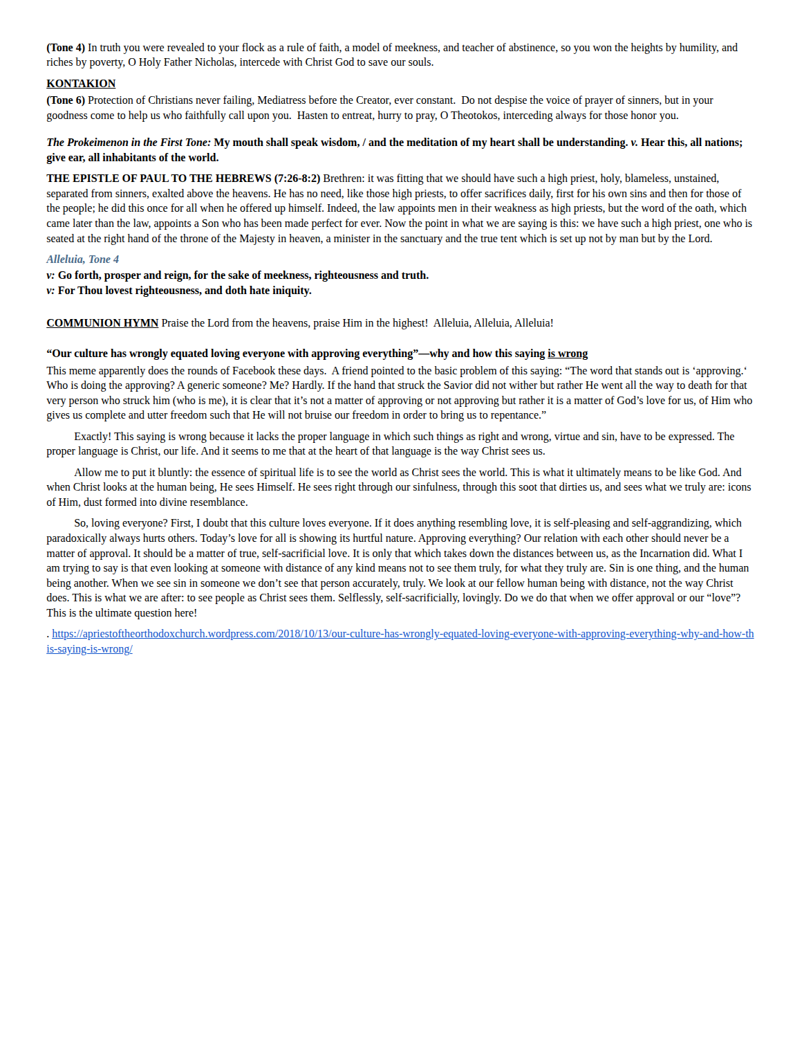(Tone 4) In truth you were revealed to your flock as a rule of faith, a model of meekness, and teacher of abstinence, so you won the heights by humility, and riches by poverty, O Holy Father Nicholas, intercede with Christ God to save our souls.
KONTAKION
(Tone 6) Protection of Christians never failing, Mediatress before the Creator, ever constant. Do not despise the voice of prayer of sinners, but in your goodness come to help us who faithfully call upon you. Hasten to entreat, hurry to pray, O Theotokos, interceding always for those honor you.
The Prokeimenon in the First Tone: My mouth shall speak wisdom, / and the meditation of my heart shall be understanding. v. Hear this, all nations; give ear, all inhabitants of the world.
THE EPISTLE OF PAUL TO THE HEBREWS (7:26-8:2) Brethren: it was fitting that we should have such a high priest, holy, blameless, unstained, separated from sinners, exalted above the heavens. He has no need, like those high priests, to offer sacrifices daily, first for his own sins and then for those of the people; he did this once for all when he offered up himself. Indeed, the law appoints men in their weakness as high priests, but the word of the oath, which came later than the law, appoints a Son who has been made perfect for ever. Now the point in what we are saying is this: we have such a high priest, one who is seated at the right hand of the throne of the Majesty in heaven, a minister in the sanctuary and the true tent which is set up not by man but by the Lord.
Alleluia, Tone 4
v: Go forth, prosper and reign, for the sake of meekness, righteousness and truth.
v: For Thou lovest righteousness, and doth hate iniquity.
COMMUNION HYMN Praise the Lord from the heavens, praise Him in the highest! Alleluia, Alleluia, Alleluia!
“Our culture has wrongly equated loving everyone with approving everything”—why and how this saying is wrong
This meme apparently does the rounds of Facebook these days. A friend pointed to the basic problem of this saying: “The word that stands out is ‘approving.‘ Who is doing the approving? A generic someone? Me? Hardly. If the hand that struck the Savior did not wither but rather He went all the way to death for that very person who struck him (who is me), it is clear that it’s not a matter of approving or not approving but rather it is a matter of God’s love for us, of Him who gives us complete and utter freedom such that He will not bruise our freedom in order to bring us to repentance.”
Exactly! This saying is wrong because it lacks the proper language in which such things as right and wrong, virtue and sin, have to be expressed. The proper language is Christ, our life. And it seems to me that at the heart of that language is the way Christ sees us.
Allow me to put it bluntly: the essence of spiritual life is to see the world as Christ sees the world. This is what it ultimately means to be like God. And when Christ looks at the human being, He sees Himself. He sees right through our sinfulness, through this soot that dirties us, and sees what we truly are: icons of Him, dust formed into divine resemblance.
So, loving everyone? First, I doubt that this culture loves everyone. If it does anything resembling love, it is self-pleasing and self-aggrandizing, which paradoxically always hurts others. Today’s love for all is showing its hurtful nature. Approving everything? Our relation with each other should never be a matter of approval. It should be a matter of true, self-sacrificial love. It is only that which takes down the distances between us, as the Incarnation did. What I am trying to say is that even looking at someone with distance of any kind means not to see them truly, for what they truly are. Sin is one thing, and the human being another. When we see sin in someone we don’t see that person accurately, truly. We look at our fellow human being with distance, not the way Christ does. This is what we are after: to see people as Christ sees them. Selflessly, self-sacrificially, lovingly. Do we do that when we offer approval or our “love”? This is the ultimate question here!
. https://apriestoftheorthodoxchurch.wordpress.com/2018/10/13/our-culture-has-wrongly-equated-loving-everyone-with-approving-everything-why-and-how-this-saying-is-wrong/